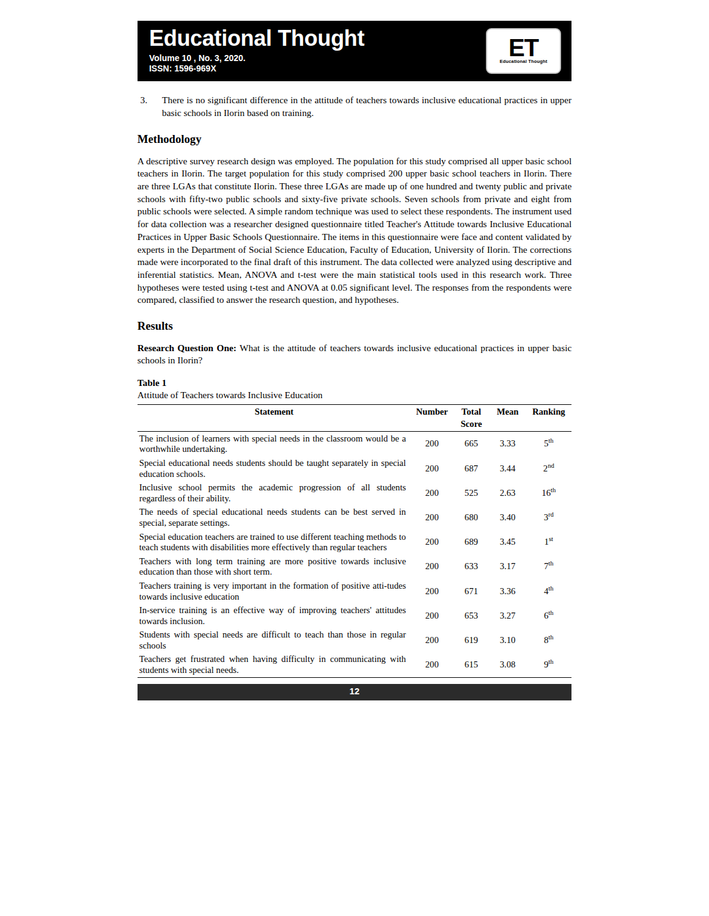Educational Thought
Volume 10 , No. 3, 2020.
ISSN: 1596-969X
ET
Educational Thought
3.
There is no significant difference in the attitude of teachers towards inclusive educational practices in upper basic schools in Ilorin based on training.
Methodology
A descriptive survey research design was employed. The population for this study comprised all upper basic school teachers in Ilorin. The target population for this study comprised 200 upper basic school teachers in Ilorin. There are three LGAs that constitute Ilorin. These three LGAs are made up of one hundred and twenty public and private schools with fifty-two public schools and sixty-five private schools. Seven schools from private and eight from public schools were selected. A simple random technique was used to select these respondents. The instrument used for data collection was a researcher designed questionnaire titled Teacher's Attitude towards Inclusive Educational Practices in Upper Basic Schools Questionnaire. The items in this questionnaire were face and content validated by experts in the Department of Social Science Education, Faculty of Education, University of Ilorin. The corrections made were incorporated to the final draft of this instrument. The data collected were analyzed using descriptive and inferential statistics. Mean, ANOVA and t-test were the main statistical tools used in this research work. Three hypotheses were tested using t-test and ANOVA at 0.05 significant level. The responses from the respondents were compared, classified to answer the research question, and hypotheses.
Results
Research Question One: What is the attitude of teachers towards inclusive educational practices in upper basic schools in Ilorin?
Table 1
Attitude of Teachers towards Inclusive Education
| Statement | Number | Total Score | Mean | Ranking |
| --- | --- | --- | --- | --- |
| The inclusion of learners with special needs in the classroom would be a worthwhile undertaking. | 200 | 665 | 3.33 | 5 th |
| Special educational needs students should be taught separately in special education schools. | 200 | 687 | 3.44 | 2 nd |
| Inclusive school permits the academic progression of all students regardless of their ability. | 200 | 525 | 2.63 | 16 th |
| The needs of special educational needs students can be best served in special, separate settings. | 200 | 680 | 3.40 | 3 rd |
| Special education teachers are trained to use different teaching methods to teach students with disabilities more effectively than regular teachers | 200 | 689 | 3.45 | 1 st |
| Teachers with long term training are more positive towards inclusive education than those with short term. | 200 | 633 | 3.17 | 7 th |
| Teachers training is very important in the formation of positive atti-tudes towards inclusive education | 200 | 671 | 3.36 | 4 th |
| In-service training is an effective way of improving teachers' attitudes towards inclusion. | 200 | 653 | 3.27 | 6 th |
| Students with special needs are difficult to teach than those in regular schools | 200 | 619 | 3.10 | 8 th |
| Teachers get frustrated when having difficulty in communicating with students with special needs. | 200 | 615 | 3.08 | 9 th |
12